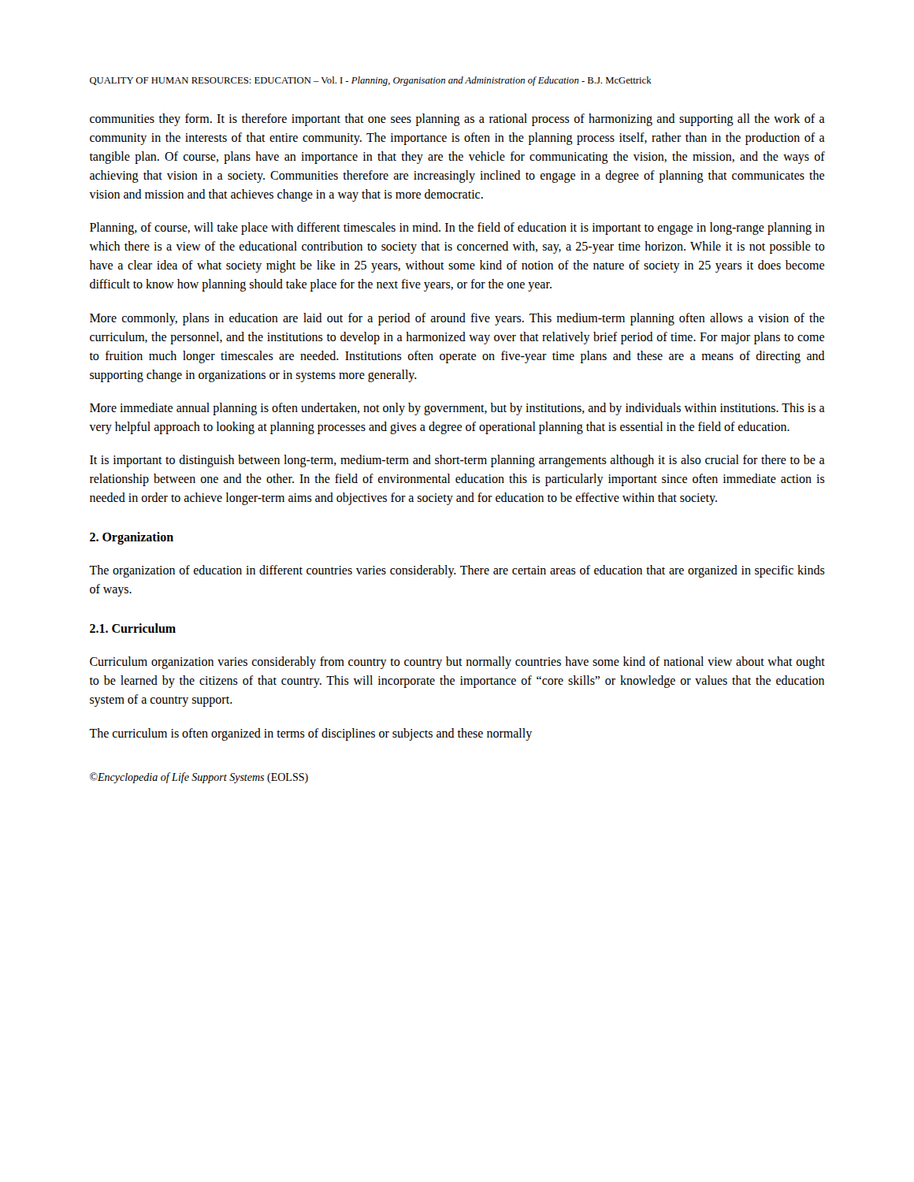QUALITY OF HUMAN RESOURCES: EDUCATION – Vol. I - Planning, Organisation and Administration of Education - B.J. McGettrick
communities they form. It is therefore important that one sees planning as a rational process of harmonizing and supporting all the work of a community in the interests of that entire community. The importance is often in the planning process itself, rather than in the production of a tangible plan. Of course, plans have an importance in that they are the vehicle for communicating the vision, the mission, and the ways of achieving that vision in a society. Communities therefore are increasingly inclined to engage in a degree of planning that communicates the vision and mission and that achieves change in a way that is more democratic.
Planning, of course, will take place with different timescales in mind. In the field of education it is important to engage in long-range planning in which there is a view of the educational contribution to society that is concerned with, say, a 25-year time horizon. While it is not possible to have a clear idea of what society might be like in 25 years, without some kind of notion of the nature of society in 25 years it does become difficult to know how planning should take place for the next five years, or for the one year.
More commonly, plans in education are laid out for a period of around five years. This medium-term planning often allows a vision of the curriculum, the personnel, and the institutions to develop in a harmonized way over that relatively brief period of time. For major plans to come to fruition much longer timescales are needed. Institutions often operate on five-year time plans and these are a means of directing and supporting change in organizations or in systems more generally.
More immediate annual planning is often undertaken, not only by government, but by institutions, and by individuals within institutions. This is a very helpful approach to looking at planning processes and gives a degree of operational planning that is essential in the field of education.
It is important to distinguish between long-term, medium-term and short-term planning arrangements although it is also crucial for there to be a relationship between one and the other. In the field of environmental education this is particularly important since often immediate action is needed in order to achieve longer-term aims and objectives for a society and for education to be effective within that society.
2. Organization
The organization of education in different countries varies considerably. There are certain areas of education that are organized in specific kinds of ways.
2.1. Curriculum
Curriculum organization varies considerably from country to country but normally countries have some kind of national view about what ought to be learned by the citizens of that country. This will incorporate the importance of “core skills” or knowledge or values that the education system of a country support.
The curriculum is often organized in terms of disciplines or subjects and these normally
©Encyclopedia of Life Support Systems (EOLSS)